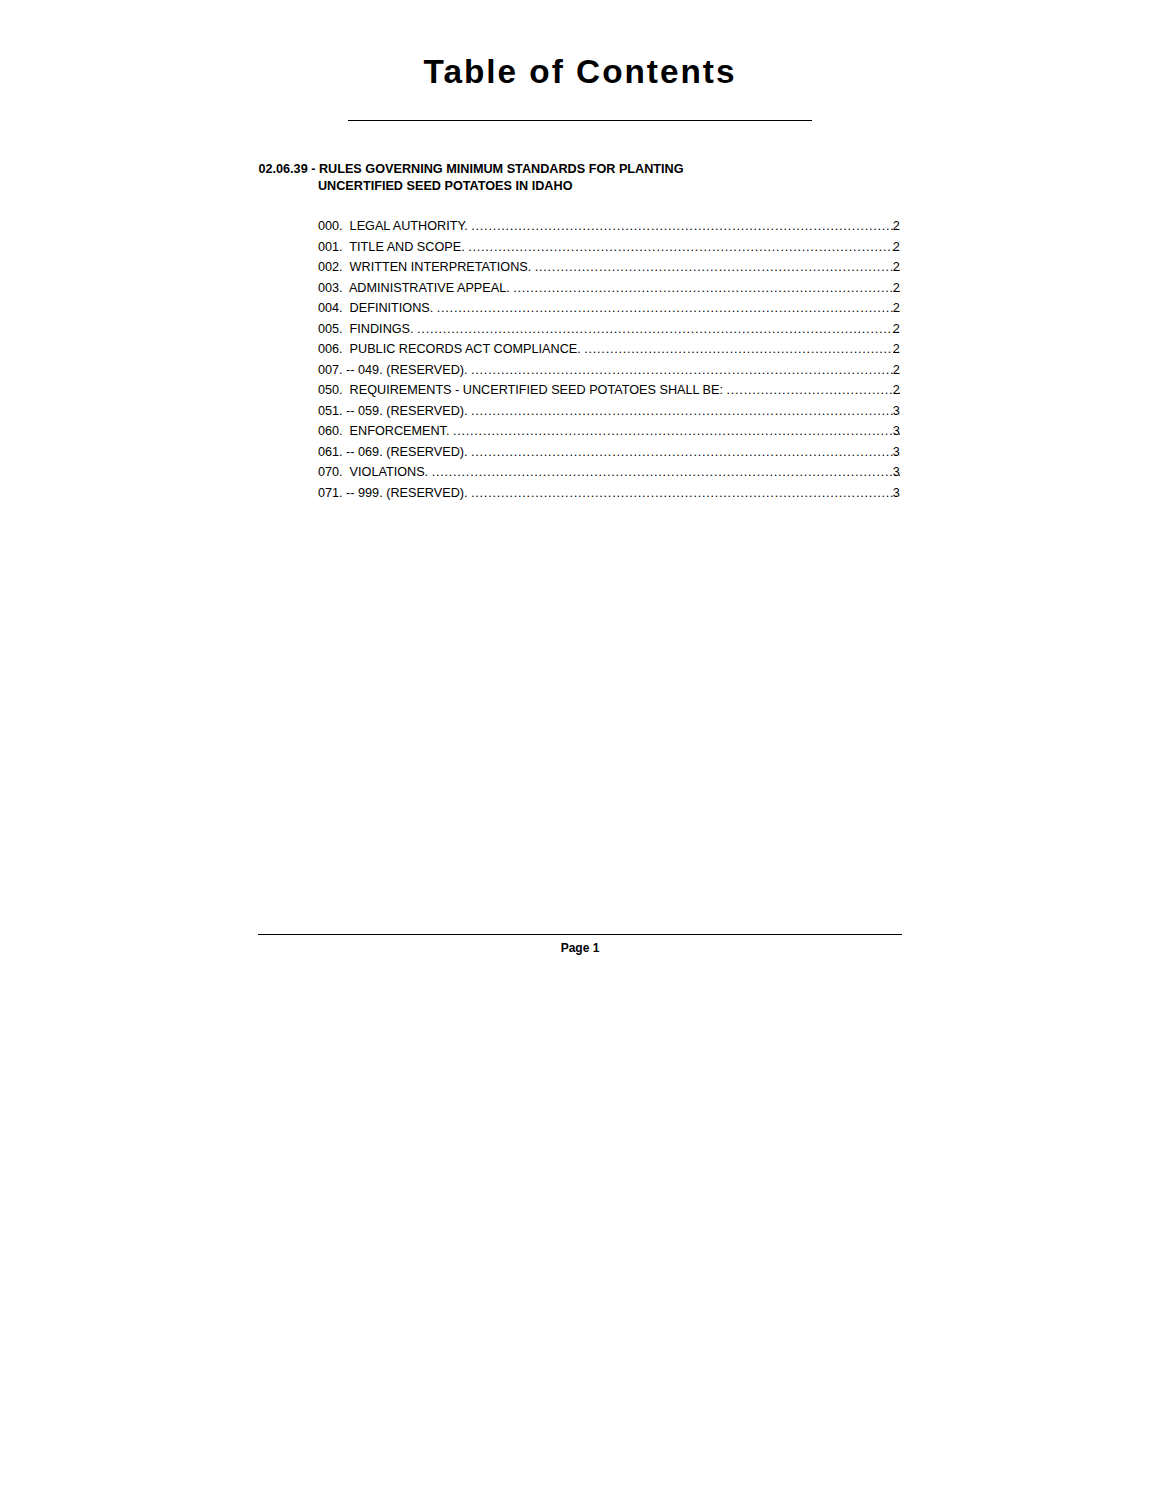Table of Contents
02.06.39 - RULES GOVERNING MINIMUM STANDARDS FOR PLANTING UNCERTIFIED SEED POTATOES IN IDAHO
2000. LEGAL AUTHORITY. .........................................................................................................................
2001. TITLE AND SCOPE. ...........................................................................................................................
2002. WRITTEN INTERPRETATIONS. .....................................................................................................
2003. ADMINISTRATIVE APPEAL. ...........................................................................................................
2004. DEFINITIONS. .....................................................................................................................................
2005. FINDINGS. ..........................................................................................................................................
2006. PUBLIC RECORDS ACT COMPLIANCE. .......................................................................................
2007. -- 049. (RESERVED). .......................................................................................................................
2050. REQUIREMENTS - UNCERTIFIED SEED POTATOES SHALL BE: .............................................
3051. -- 059. (RESERVED). .......................................................................................................................
3060. ENFORCEMENT. ..............................................................................................................................
3061. -- 069. (RESERVED). .......................................................................................................................
3070. VIOLATIONS. .......................................................................................................................................
3071. -- 999. (RESERVED). .......................................................................................................................
Page 1